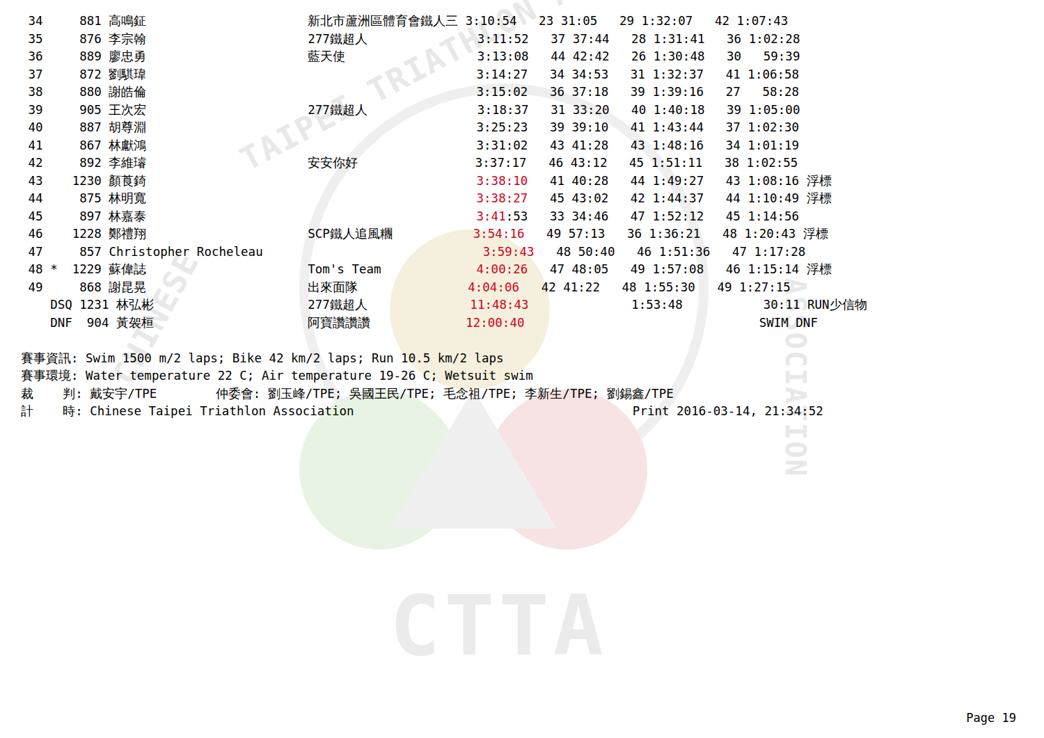TAIPEI TRIATHLON ASSOCIATION
CHINESE
ASSOCIATION
CTTA
 34     881 高鳴鉦                      新北市蘆洲區體育會鐵人三 3:10:54   23 31:05   29 1:32:07   42 1:07:43
 35     876 李宗翰                      277鐵超人               3:11:52   37 37:44   28 1:31:41   36 1:02:28
 36     889 廖忠勇                      藍天使                  3:13:08   44 42:42   26 1:30:48   30   59:39
 37     872 劉騏瑋                                             3:14:27   34 34:53   31 1:32:37   41 1:06:58
 38     880 謝皓倫                                             3:15:02   36 37:18   39 1:39:16   27   58:28
 39     905 王次宏                      277鐵超人               3:18:37   31 33:20   40 1:40:18   39 1:05:00
 40     887 胡尊淵                                             3:25:23   39 39:10   41 1:43:44   37 1:02:30
 41     867 林獻鴻                                             3:31:02   43 41:28   43 1:48:16   34 1:01:19
 42     892 李維璿                      安安你好                3:37:17   46 43:12   45 1:51:11   38 1:02:55
 43    1230 顏莨錡                                             3:38:10   41 40:28   44 1:49:27   43 1:08:16 浮標
 44     875 林明寬                                             3:38:27   45 43:02   42 1:44:37   44 1:10:49 浮標
 45     897 林嘉泰                                             3:41:53   33 34:46   47 1:52:12   45 1:14:56
 46    1228 鄭禮翔                      SCP鐵人追風糰           3:54:16   49 57:13   36 1:36:21   48 1:20:43 浮標
 47     857 Christopher Rocheleau                              3:59:43   48 50:40   46 1:51:36   47 1:17:28
 48 *  1229 蘇偉誌                      Tom's Team             4:00:26   47 48:05   49 1:57:08   46 1:15:14 浮標
 49     868 謝昆晃                      出來面隊               4:04:06   42 41:22   48 1:55:30   49 1:27:15
    DSQ 1231 林弘彬                     277鐵超人              11:48:43              1:53:48           30:11 RUN少信物
    DNF  904 黃袈桓                     阿寶讚讚讚             12:00:40                                SWIM DNF

賽事資訊: Swim 1500 m/2 laps; Bike 42 km/2 laps; Run 10.5 km/2 laps
賽事環境: Water temperature 22 C; Air temperature 19-26 C; Wetsuit swim
裁    判: 戴安宇/TPE        仲委會: 劉玉峰/TPE; 吳國王民/TPE; 毛念祖/TPE; 李新生/TPE; 劉錫鑫/TPE
計    時: Chinese Taipei Triathlon Association                                      Print 2016-03-14, 21:34:52
Page 19